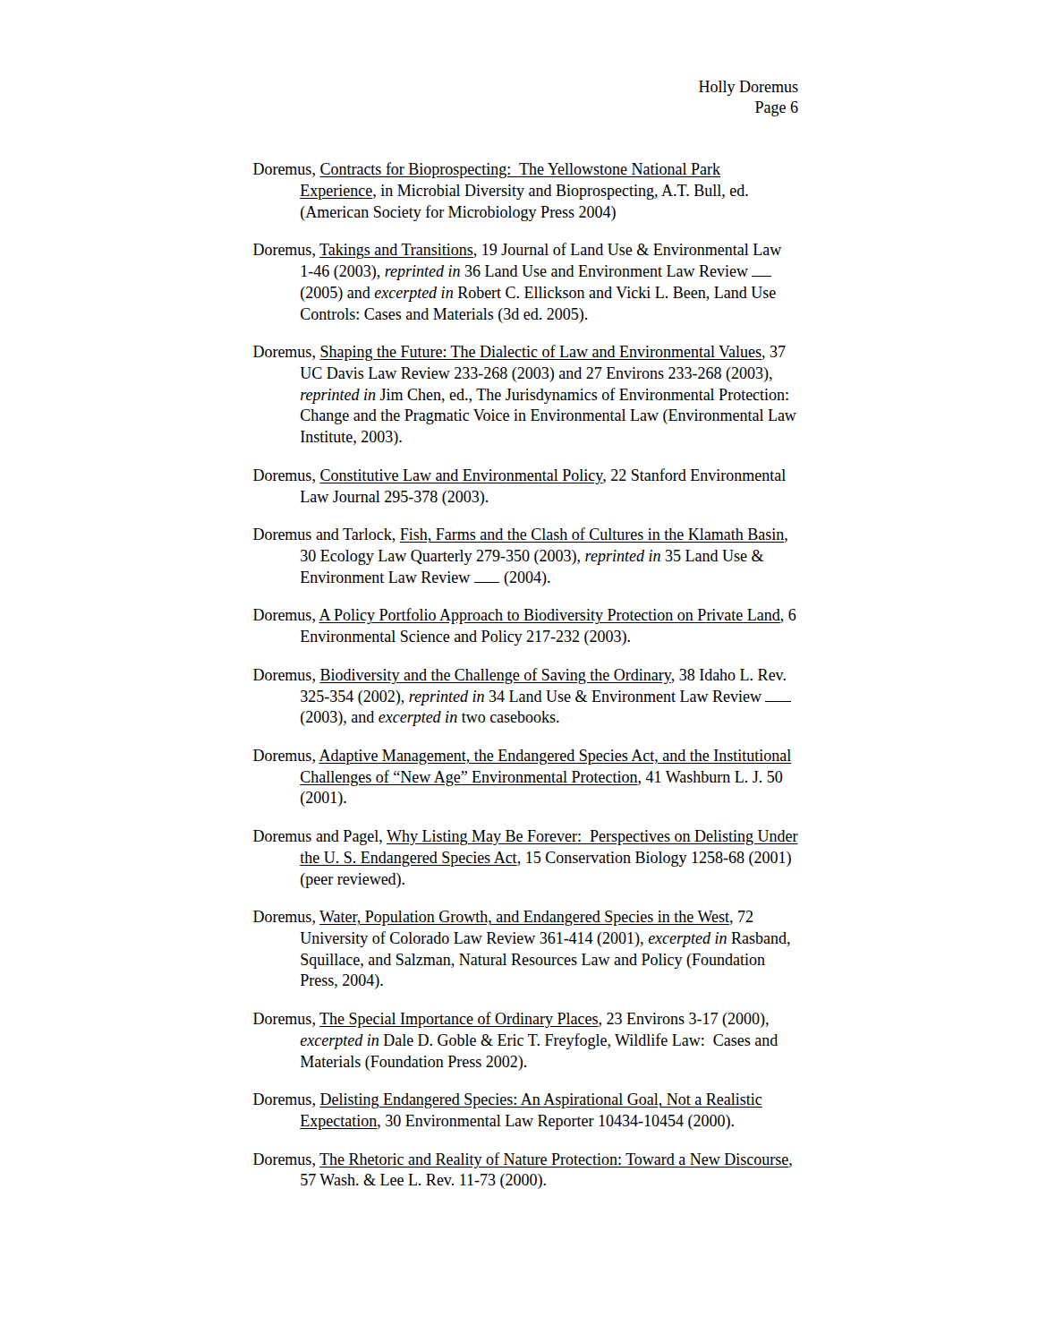Holly Doremus
Page 6
Doremus, Contracts for Bioprospecting: The Yellowstone National Park Experience, in Microbial Diversity and Bioprospecting, A.T. Bull, ed. (American Society for Microbiology Press 2004)
Doremus, Takings and Transitions, 19 Journal of Land Use & Environmental Law 1-46 (2003), reprinted in 36 Land Use and Environment Law Review (2005) and excerpted in Robert C. Ellickson and Vicki L. Been, Land Use Controls: Cases and Materials (3d ed. 2005).
Doremus, Shaping the Future: The Dialectic of Law and Environmental Values, 37 UC Davis Law Review 233-268 (2003) and 27 Environs 233-268 (2003), reprinted in Jim Chen, ed., The Jurisdynamics of Environmental Protection: Change and the Pragmatic Voice in Environmental Law (Environmental Law Institute, 2003).
Doremus, Constitutive Law and Environmental Policy, 22 Stanford Environmental Law Journal 295-378 (2003).
Doremus and Tarlock, Fish, Farms and the Clash of Cultures in the Klamath Basin, 30 Ecology Law Quarterly 279-350 (2003), reprinted in 35 Land Use & Environment Law Review (2004).
Doremus, A Policy Portfolio Approach to Biodiversity Protection on Private Land, 6 Environmental Science and Policy 217-232 (2003).
Doremus, Biodiversity and the Challenge of Saving the Ordinary, 38 Idaho L. Rev. 325-354 (2002), reprinted in 34 Land Use & Environment Law Review (2003), and excerpted in two casebooks.
Doremus, Adaptive Management, the Endangered Species Act, and the Institutional Challenges of “New Age” Environmental Protection, 41 Washburn L. J. 50 (2001).
Doremus and Pagel, Why Listing May Be Forever: Perspectives on Delisting Under the U. S. Endangered Species Act, 15 Conservation Biology 1258-68 (2001) (peer reviewed).
Doremus, Water, Population Growth, and Endangered Species in the West, 72 University of Colorado Law Review 361-414 (2001), excerpted in Rasband, Squillace, and Salzman, Natural Resources Law and Policy (Foundation Press, 2004).
Doremus, The Special Importance of Ordinary Places, 23 Environs 3-17 (2000), excerpted in Dale D. Goble & Eric T. Freyfogle, Wildlife Law: Cases and Materials (Foundation Press 2002).
Doremus, Delisting Endangered Species: An Aspirational Goal, Not a Realistic Expectation, 30 Environmental Law Reporter 10434-10454 (2000).
Doremus, The Rhetoric and Reality of Nature Protection: Toward a New Discourse, 57 Wash. & Lee L. Rev. 11-73 (2000).